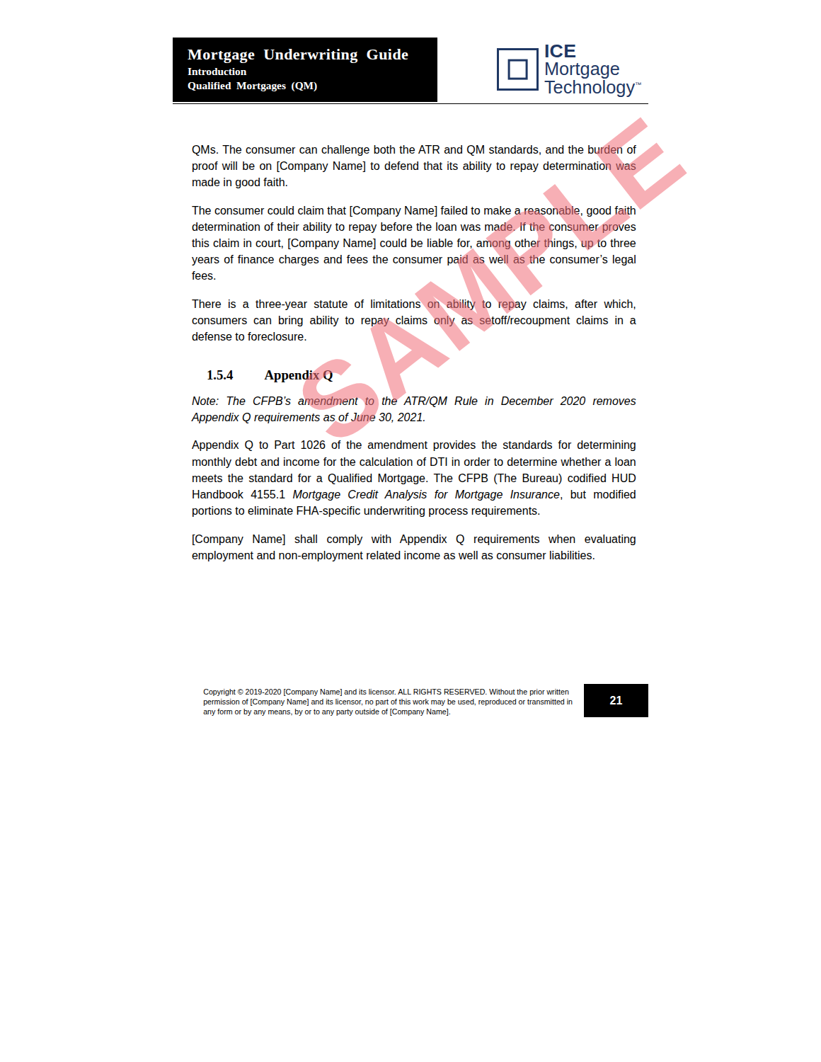Mortgage Underwriting Guide
Introduction
Qualified Mortgages (QM)
ICE Mortgage Technology™
SAMPLE
QMs. The consumer can challenge both the ATR and QM standards, and the burden of proof will be on [Company Name] to defend that its ability to repay determination was made in good faith.
The consumer could claim that [Company Name] failed to make a reasonable, good faith determination of their ability to repay before the loan was made. If the consumer proves this claim in court, [Company Name] could be liable for, among other things, up to three years of finance charges and fees the consumer paid as well as the consumer’s legal fees.
There is a three-year statute of limitations on ability to repay claims, after which, consumers can bring ability to repay claims only as setoff/recoupment claims in a defense to foreclosure.
1.5.4 Appendix Q
Note: The CFPB’s amendment to the ATR/QM Rule in December 2020 removes Appendix Q requirements as of June 30, 2021.
Appendix Q to Part 1026 of the amendment provides the standards for determining monthly debt and income for the calculation of DTI in order to determine whether a loan meets the standard for a Qualified Mortgage. The CFPB (The Bureau) codified HUD Handbook 4155.1 Mortgage Credit Analysis for Mortgage Insurance, but modified portions to eliminate FHA-specific underwriting process requirements.
[Company Name] shall comply with Appendix Q requirements when evaluating employment and non-employment related income as well as consumer liabilities.
Copyright © 2019-2020 [Company Name] and its licensor. ALL RIGHTS RESERVED. Without the prior written permission of [Company Name] and its licensor, no part of this work may be used, reproduced or transmitted in any form or by any means, by or to any party outside of [Company Name].
21